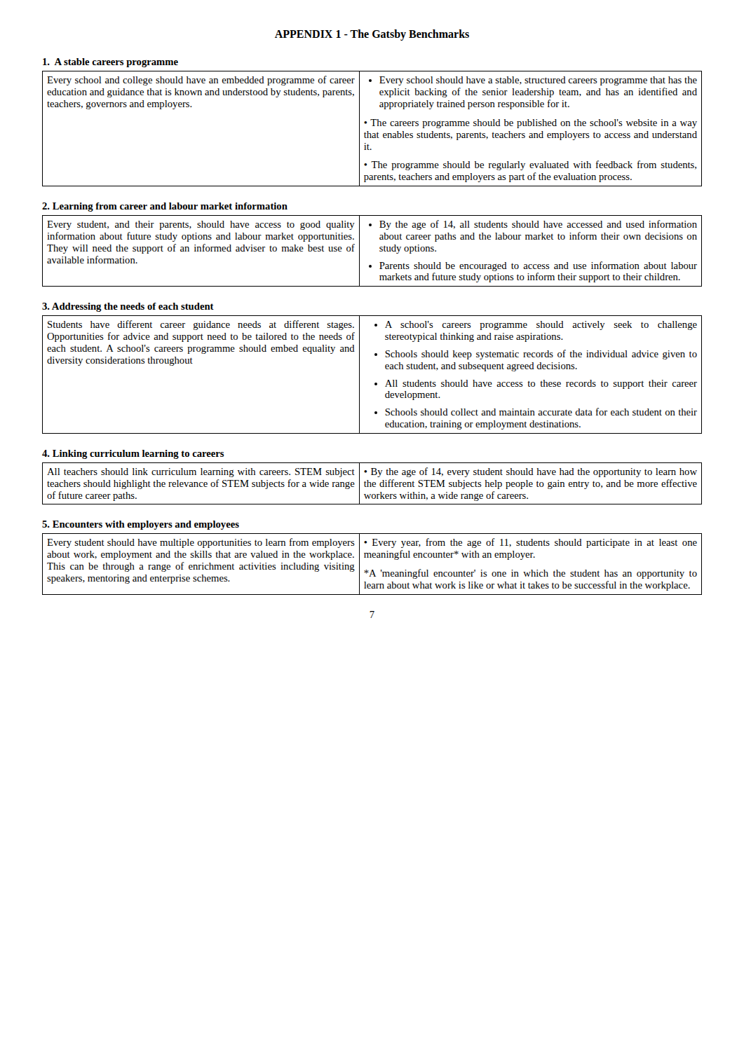APPENDIX 1 - The Gatsby Benchmarks
1. A stable careers programme
| Every school and college should have an embedded programme of career education and guidance that is known and understood by students, parents, teachers, governors and employers. | Every school should have a stable, structured careers programme that has the explicit backing of the senior leadership team, and has an identified and appropriately trained person responsible for it. • The careers programme should be published on the school's website in a way that enables students, parents, teachers and employers to access and understand it. • The programme should be regularly evaluated with feedback from students, parents, teachers and employers as part of the evaluation process. |
2. Learning from career and labour market information
| Every student, and their parents, should have access to good quality information about future study options and labour market opportunities. They will need the support of an informed adviser to make best use of available information. | By the age of 14, all students should have accessed and used information about career paths and the labour market to inform their own decisions on study options. Parents should be encouraged to access and use information about labour markets and future study options to inform their support to their children. |
3. Addressing the needs of each student
| Students have different career guidance needs at different stages. Opportunities for advice and support need to be tailored to the needs of each student. A school's careers programme should embed equality and diversity considerations throughout | A school's careers programme should actively seek to challenge stereotypical thinking and raise aspirations. Schools should keep systematic records of the individual advice given to each student, and subsequent agreed decisions. All students should have access to these records to support their career development. Schools should collect and maintain accurate data for each student on their education, training or employment destinations. |
4. Linking curriculum learning to careers
| All teachers should link curriculum learning with careers. STEM subject teachers should highlight the relevance of STEM subjects for a wide range of future career paths. | • By the age of 14, every student should have had the opportunity to learn how the different STEM subjects help people to gain entry to, and be more effective workers within, a wide range of careers. |
5. Encounters with employers and employees
| Every student should have multiple opportunities to learn from employers about work, employment and the skills that are valued in the workplace. This can be through a range of enrichment activities including visiting speakers, mentoring and enterprise schemes. | • Every year, from the age of 11, students should participate in at least one meaningful encounter* with an employer. *A 'meaningful encounter' is one in which the student has an opportunity to learn about what work is like or what it takes to be successful in the workplace. |
7